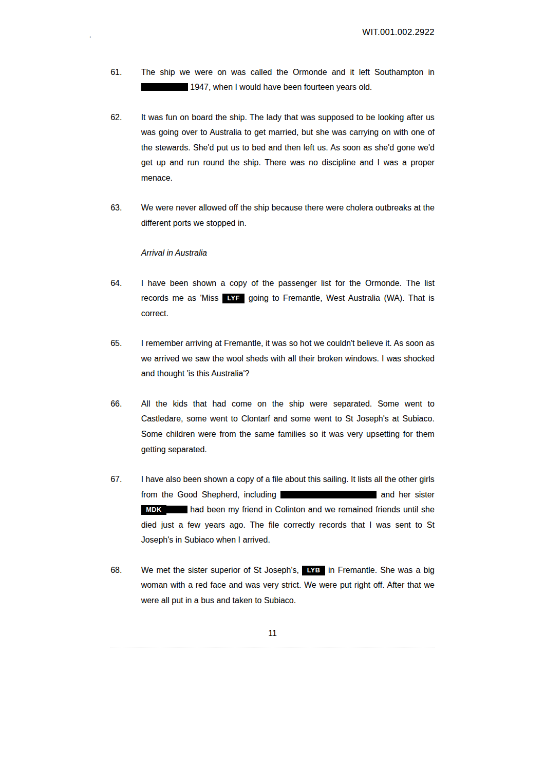.
WIT.001.002.2922
61. The ship we were on was called the Ormonde and it left Southampton in 1947, when I would have been fourteen years old.
62. It was fun on board the ship. The lady that was supposed to be looking after us was going over to Australia to get married, but she was carrying on with one of the stewards. She'd put us to bed and then left us. As soon as she'd gone we'd get up and run round the ship. There was no discipline and I was a proper menace.
63. We were never allowed off the ship because there were cholera outbreaks at the different ports we stopped in.
Arrival in Australia
64. I have been shown a copy of the passenger list for the Ormonde. The list records me as 'Miss LYF going to Fremantle, West Australia (WA). That is correct.
65. I remember arriving at Fremantle, it was so hot we couldn't believe it. As soon as we arrived we saw the wool sheds with all their broken windows. I was shocked and thought 'is this Australia'?
66. All the kids that had come on the ship were separated. Some went to Castledare, some went to Clontarf and some went to St Joseph's at Subiaco. Some children were from the same families so it was very upsetting for them getting separated.
67. I have also been shown a copy of a file about this sailing. It lists all the other girls from the Good Shepherd, including and her sister MDK had been my friend in Colinton and we remained friends until she died just a few years ago. The file correctly records that I was sent to St Joseph's in Subiaco when I arrived.
68. We met the sister superior of St Joseph's, LYB in Fremantle. She was a big woman with a red face and was very strict. We were put right off. After that we were all put in a bus and taken to Subiaco.
11